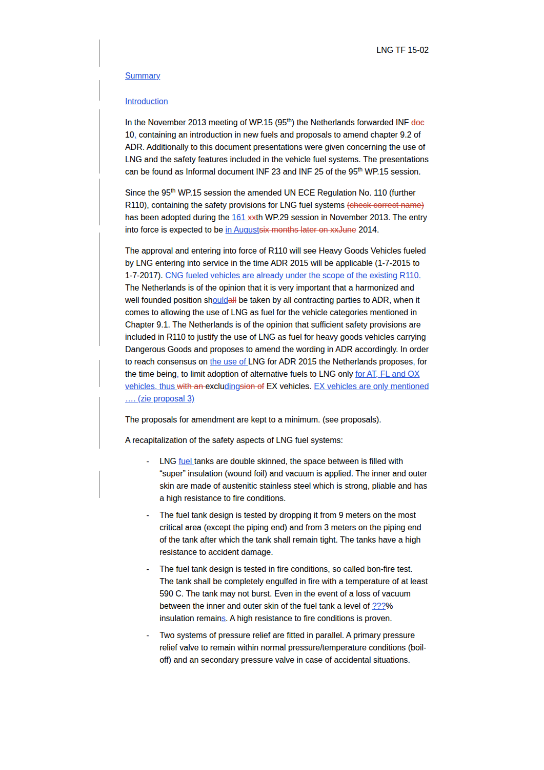LNG TF 15-02
Summary
Introduction
In the November 2013 meeting of WP.15 (95th) the Netherlands forwarded INF doc 10, containing an introduction in new fuels and proposals to amend chapter 9.2 of ADR. Additionally to this document presentations were given concerning the use of LNG and the safety features included in the vehicle fuel systems. The presentations can be found as Informal document INF 23 and INF 25 of the 95th WP.15 session.
Since the 95th WP.15 session the amended UN ECE Regulation No. 110 (further R110), containing the safety provisions for LNG fuel systems (check correct name) has been adopted during the 161 xxth WP.29 session in November 2013. The entry into force is expected to be in August six months later on xx June 2014.
The approval and entering into force of R110 will see Heavy Goods Vehicles fueled by LNG entering into service in the time ADR 2015 will be applicable (1-7-2015 to 1-7-2017). CNG fueled vehicles are already under the scope of the existing R110.
The Netherlands is of the opinion that it is very important that a harmonized and well founded position should all be taken by all contracting parties to ADR, when it comes to allowing the use of LNG as fuel for the vehicle categories mentioned in Chapter 9.1. The Netherlands is of the opinion that sufficient safety provisions are included in R110 to justify the use of LNG as fuel for heavy goods vehicles carrying Dangerous Goods and proposes to amend the wording in ADR accordingly. In order to reach consensus on the use of LNG for ADR 2015 the Netherlands proposes, for the time being, to limit adoption of alternative fuels to LNG only for AT, FL and OX vehicles, thus with an excluding sion of EX vehicles. EX vehicles are only mentioned …. (zie proposal 3)
The proposals for amendment are kept to a minimum. (see proposals).
A recapitalization of the safety aspects of LNG fuel systems:
LNG fuel tanks are double skinned, the space between is filled with “super” insulation (wound foil) and vacuum is applied. The inner and outer skin are made of austenitic stainless steel which is strong, pliable and has a high resistance to fire conditions.
The fuel tank design is tested by dropping it from 9 meters on the most critical area (except the piping end) and from 3 meters on the piping end of the tank after which the tank shall remain tight. The tanks have a high resistance to accident damage.
The fuel tank design is tested in fire conditions, so called bon-fire test. The tank shall be completely engulfed in fire with a temperature of at least 590 C. The tank may not burst. Even in the event of a loss of vacuum between the inner and outer skin of the fuel tank a level of ???% insulation remains. A high resistance to fire conditions is proven.
Two systems of pressure relief are fitted in parallel. A primary pressure relief valve to remain within normal pressure/temperature conditions (boil-off) and an secondary pressure valve in case of accidental situations.